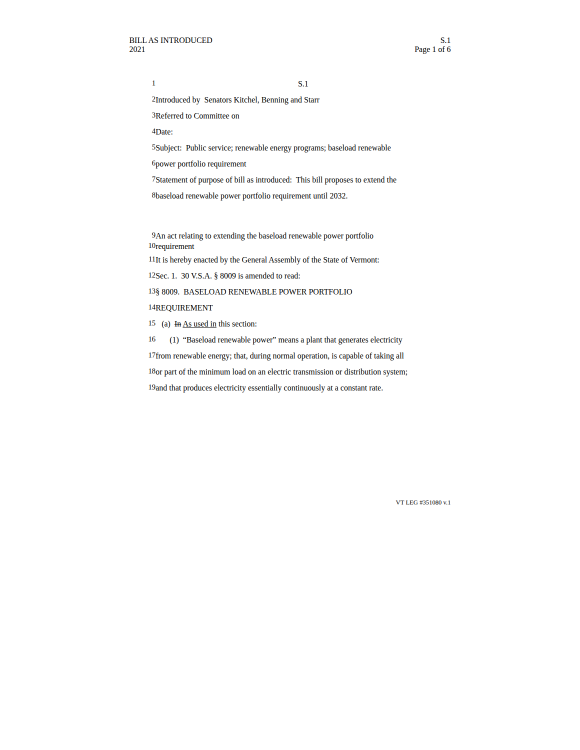BILL AS INTRODUCED
2021
S.1
Page 1 of 6
| 1 | S.1 |
| 2 | Introduced by Senators Kitchel, Benning and Starr |
| 3 | Referred to Committee on |
| 4 | Date: |
| 5 | Subject: Public service; renewable energy programs; baseload renewable |
| 6 | power portfolio requirement |
| 7 | Statement of purpose of bill as introduced: This bill proposes to extend the |
| 8 | baseload renewable power portfolio requirement until 2032. |
| 9 | An act relating to extending the baseload renewable power portfolio |
| 10 | requirement |
| 11 | It is hereby enacted by the General Assembly of the State of Vermont: |
| 12 | Sec. 1. 30 V.S.A. § 8009 is amended to read: |
| 13 | § 8009. BASELOAD RENEWABLE POWER PORTFOLIO |
| 14 | REQUIREMENT |
| 15 | (a) In As used in this section: |
| 16 | (1) “Baseload renewable power” means a plant that generates electricity |
| 17 | from renewable energy; that, during normal operation, is capable of taking all |
| 18 | or part of the minimum load on an electric transmission or distribution system; |
| 19 | and that produces electricity essentially continuously at a constant rate. |
VT LEG #351080 v.1